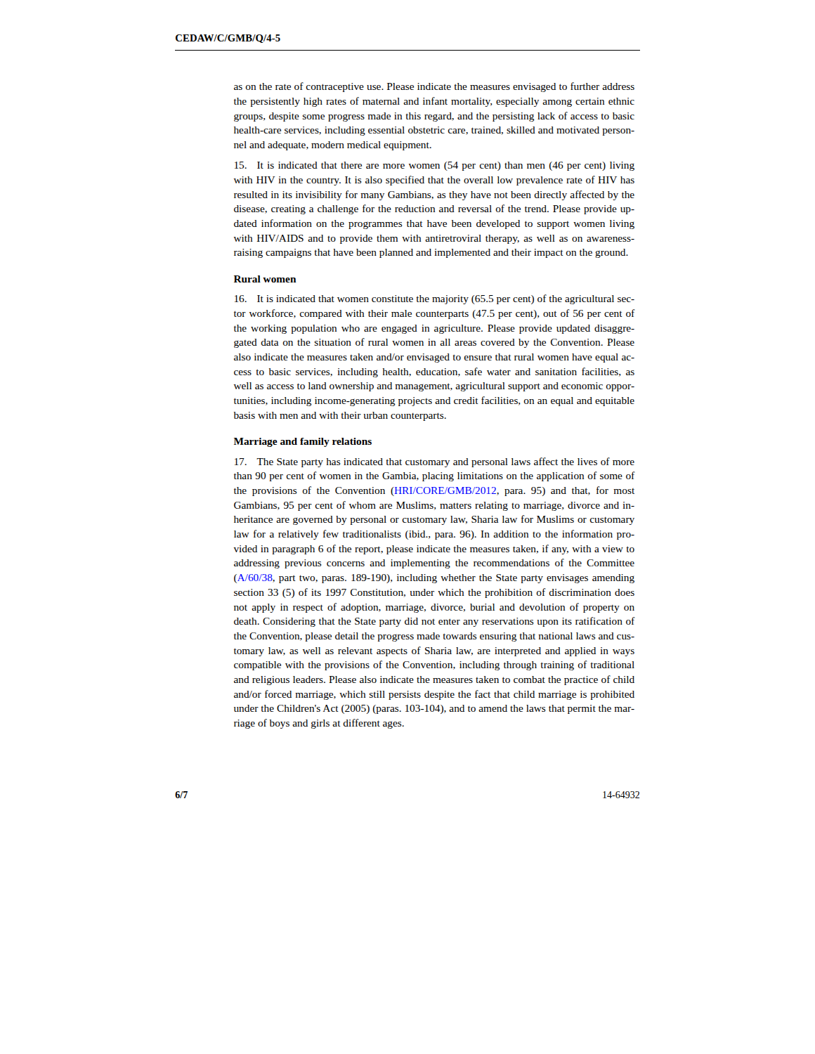CEDAW/C/GMB/Q/4-5
as on the rate of contraceptive use. Please indicate the measures envisaged to further address the persistently high rates of maternal and infant mortality, especially among certain ethnic groups, despite some progress made in this regard, and the persisting lack of access to basic health-care services, including essential obstetric care, trained, skilled and motivated personnel and adequate, modern medical equipment.
15. It is indicated that there are more women (54 per cent) than men (46 per cent) living with HIV in the country. It is also specified that the overall low prevalence rate of HIV has resulted in its invisibility for many Gambians, as they have not been directly affected by the disease, creating a challenge for the reduction and reversal of the trend. Please provide updated information on the programmes that have been developed to support women living with HIV/AIDS and to provide them with antiretroviral therapy, as well as on awareness-raising campaigns that have been planned and implemented and their impact on the ground.
Rural women
16. It is indicated that women constitute the majority (65.5 per cent) of the agricultural sector workforce, compared with their male counterparts (47.5 per cent), out of 56 per cent of the working population who are engaged in agriculture. Please provide updated disaggregated data on the situation of rural women in all areas covered by the Convention. Please also indicate the measures taken and/or envisaged to ensure that rural women have equal access to basic services, including health, education, safe water and sanitation facilities, as well as access to land ownership and management, agricultural support and economic opportunities, including income-generating projects and credit facilities, on an equal and equitable basis with men and with their urban counterparts.
Marriage and family relations
17. The State party has indicated that customary and personal laws affect the lives of more than 90 per cent of women in the Gambia, placing limitations on the application of some of the provisions of the Convention (HRI/CORE/GMB/2012, para. 95) and that, for most Gambians, 95 per cent of whom are Muslims, matters relating to marriage, divorce and inheritance are governed by personal or customary law, Sharia law for Muslims or customary law for a relatively few traditionalists (ibid., para. 96). In addition to the information provided in paragraph 6 of the report, please indicate the measures taken, if any, with a view to addressing previous concerns and implementing the recommendations of the Committee (A/60/38, part two, paras. 189-190), including whether the State party envisages amending section 33 (5) of its 1997 Constitution, under which the prohibition of discrimination does not apply in respect of adoption, marriage, divorce, burial and devolution of property on death. Considering that the State party did not enter any reservations upon its ratification of the Convention, please detail the progress made towards ensuring that national laws and customary law, as well as relevant aspects of Sharia law, are interpreted and applied in ways compatible with the provisions of the Convention, including through training of traditional and religious leaders. Please also indicate the measures taken to combat the practice of child and/or forced marriage, which still persists despite the fact that child marriage is prohibited under the Children's Act (2005) (paras. 103-104), and to amend the laws that permit the marriage of boys and girls at different ages.
6/7 14-64932